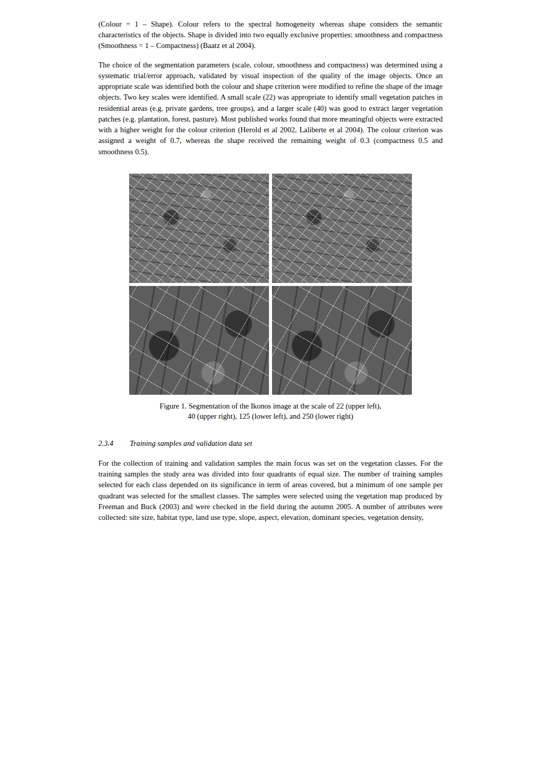(Colour = 1 – Shape). Colour refers to the spectral homogeneity whereas shape considers the semantic characteristics of the objects. Shape is divided into two equally exclusive properties: smoothness and compactness (Smoothness = 1 – Compactness) (Baatz et al 2004).
The choice of the segmentation parameters (scale, colour, smoothness and compactness) was determined using a systematic trial/error approach, validated by visual inspection of the quality of the image objects. Once an appropriate scale was identified both the colour and shape criterion were modified to refine the shape of the image objects. Two key scales were identified. A small scale (22) was appropriate to identify small vegetation patches in residential areas (e.g. private gardens, tree groups), and a larger scale (40) was good to extract larger vegetation patches (e.g. plantation, forest, pasture). Most published works found that more meaningful objects were extracted with a higher weight for the colour criterion (Herold et al 2002, Laliberte et al 2004). The colour criterion was assigned a weight of 0.7, whereas the shape received the remaining weight of 0.3 (compactness 0.5 and smoothness 0.5).
Figure 1. Segmentation of the Ikonos image at the scale of 22 (upper left),
40 (upper right), 125 (lower left), and 250 (lower right)
2.3.4 Training samples and validation data set
For the collection of training and validation samples the main focus was set on the vegetation classes. For the training samples the study area was divided into four quadrants of equal size. The number of training samples selected for each class depended on its significance in term of areas covered, but a minimum of one sample per quadrant was selected for the smallest classes. The samples were selected using the vegetation map produced by Freeman and Buck (2003) and were checked in the field during the autumn 2005. A number of attributes were collected: site size, habitat type, land use type, slope, aspect, elevation, dominant species, vegetation density,